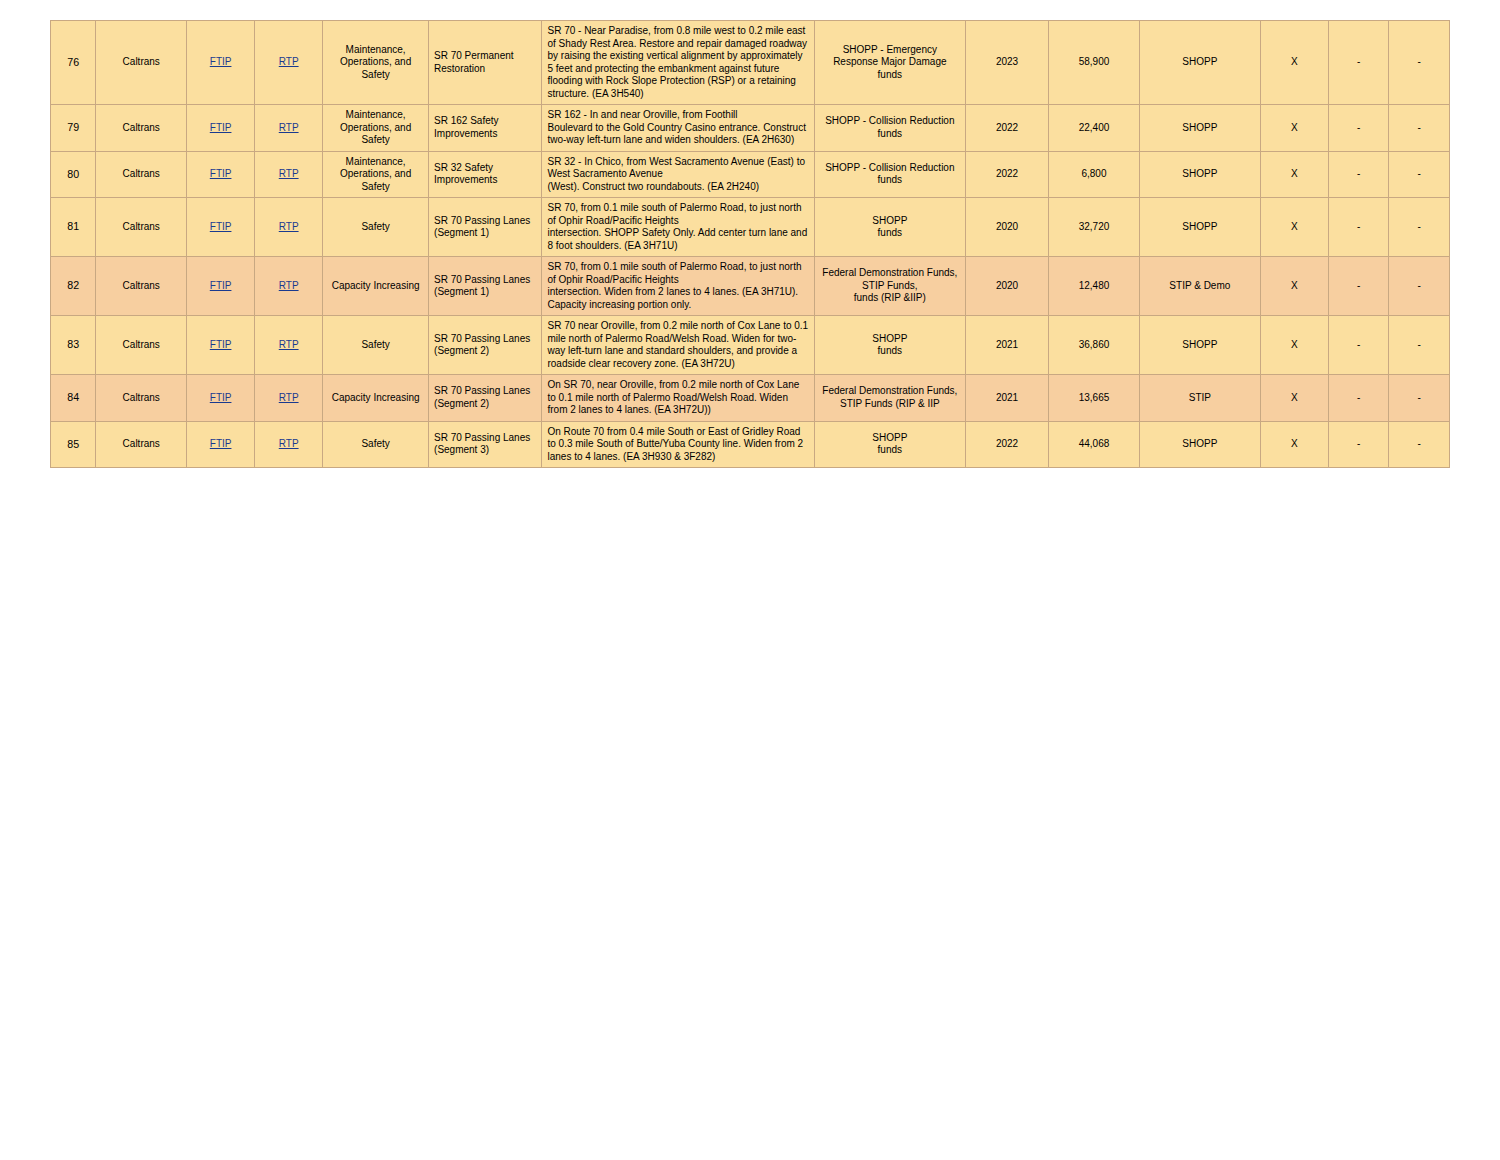| 76 | Caltrans | FTIP | RTP | Maintenance, Operations, and Safety | SR 70 Permanent Restoration | SR 70 - Near Paradise, from 0.8 mile west to 0.2 mile east of Shady Rest Area. Restore and repair damaged roadway by raising the existing vertical alignment by approximately 5 feet and protecting the embankment against future flooding with Rock Slope Protection (RSP) or a retaining structure. (EA 3H540) | SHOPP - Emergency Response Major Damage funds | 2023 | 58,900 | SHOPP | X | - | - |
| 79 | Caltrans | FTIP | RTP | Maintenance, Operations, and Safety | SR 162 Safety Improvements | SR 162 - In and near Oroville, from Foothill Boulevard to the Gold Country Casino entrance. Construct two-way left-turn lane and widen shoulders. (EA 2H630) | SHOPP - Collision Reduction funds | 2022 | 22,400 | SHOPP | X | - | - |
| 80 | Caltrans | FTIP | RTP | Maintenance, Operations, and Safety | SR 32 Safety Improvements | SR 32 - In Chico, from West Sacramento Avenue (East) to West Sacramento Avenue (West). Construct two roundabouts. (EA 2H240) | SHOPP - Collision Reduction funds | 2022 | 6,800 | SHOPP | X | - | - |
| 81 | Caltrans | FTIP | RTP | Safety | SR 70 Passing Lanes (Segment 1) | SR 70, from 0.1 mile south of Palermo Road, to just north of Ophir Road/Pacific Heights intersection. SHOPP Safety Only. Add center turn lane and 8 foot shoulders. (EA 3H71U) | SHOPP funds | 2020 | 32,720 | SHOPP | X | - | - |
| 82 | Caltrans | FTIP | RTP | Capacity Increasing | SR 70 Passing Lanes (Segment 1) | SR 70, from 0.1 mile south of Palermo Road, to just north of Ophir Road/Pacific Heights intersection. Widen from 2 lanes to 4 lanes. (EA 3H71U). Capacity increasing portion only. | Federal Demonstration Funds, STIP Funds, funds (RIP &IIP) | 2020 | 12,480 | STIP & Demo | X | - | - |
| 83 | Caltrans | FTIP | RTP | Safety | SR 70 Passing Lanes (Segment 2) | SR 70 near Oroville, from 0.2 mile north of Cox Lane to 0.1 mile north of Palermo Road/Welsh Road. Widen for two-way left-turn lane and standard shoulders, and provide a roadside clear recovery zone. (EA 3H72U) | SHOPP funds | 2021 | 36,860 | SHOPP | X | - | - |
| 84 | Caltrans | FTIP | RTP | Capacity Increasing | SR 70 Passing Lanes (Segment 2) | On SR 70, near Oroville, from 0.2 mile north of Cox Lane to 0.1 mile north of Palermo Road/Welsh Road. Widen from 2 lanes to 4 lanes. (EA 3H72U)) | Federal Demonstration Funds, STIP Funds (RIP & IIP | 2021 | 13,665 | STIP | X | - | - |
| 85 | Caltrans | FTIP | RTP | Safety | SR 70 Passing Lanes (Segment 3) | On Route 70 from 0.4 mile South or East of Gridley Road to 0.3 mile South of Butte/Yuba County line. Widen from 2 lanes to 4 lanes. (EA 3H930 & 3F282) | SHOPP funds | 2022 | 44,068 | SHOPP | X | - | - |